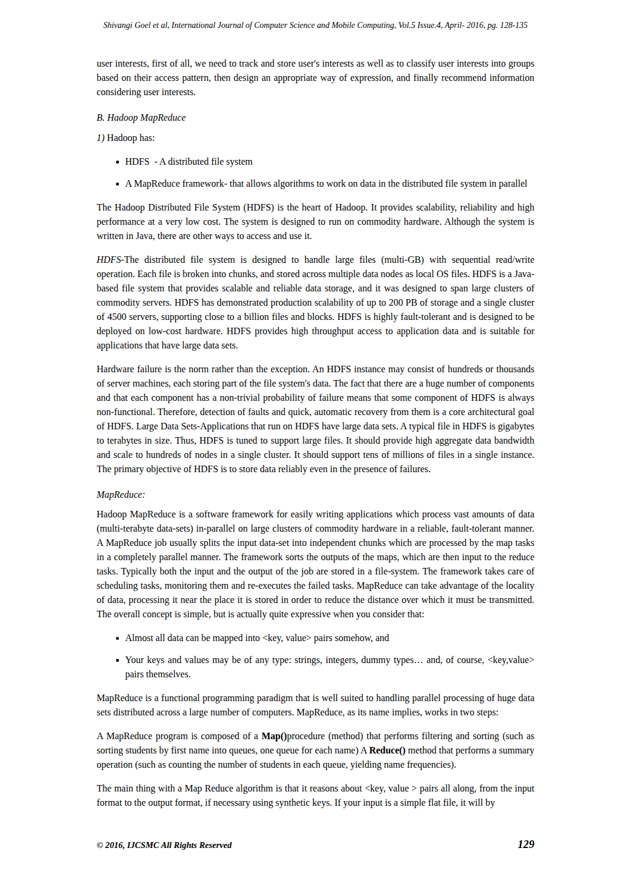Shivangi Goel et al, International Journal of Computer Science and Mobile Computing, Vol.5 Issue.4, April- 2016, pg. 128-135
user interests, first of all, we need to track and store user's interests as well as to classify user interests into groups based on their access pattern, then design an appropriate way of expression, and finally recommend information considering user interests.
B. Hadoop MapReduce
1) Hadoop has:
HDFS - A distributed file system
A MapReduce framework- that allows algorithms to work on data in the distributed file system in parallel
The Hadoop Distributed File System (HDFS) is the heart of Hadoop. It provides scalability, reliability and high performance at a very low cost. The system is designed to run on commodity hardware. Although the system is written in Java, there are other ways to access and use it.
HDFS-The distributed file system is designed to handle large files (multi-GB) with sequential read/write operation. Each file is broken into chunks, and stored across multiple data nodes as local OS files. HDFS is a Java-based file system that provides scalable and reliable data storage, and it was designed to span large clusters of commodity servers. HDFS has demonstrated production scalability of up to 200 PB of storage and a single cluster of 4500 servers, supporting close to a billion files and blocks. HDFS is highly fault-tolerant and is designed to be deployed on low-cost hardware. HDFS provides high throughput access to application data and is suitable for applications that have large data sets.
Hardware failure is the norm rather than the exception. An HDFS instance may consist of hundreds or thousands of server machines, each storing part of the file system's data. The fact that there are a huge number of components and that each component has a non-trivial probability of failure means that some component of HDFS is always non-functional. Therefore, detection of faults and quick, automatic recovery from them is a core architectural goal of HDFS. Large Data Sets-Applications that run on HDFS have large data sets. A typical file in HDFS is gigabytes to terabytes in size. Thus, HDFS is tuned to support large files. It should provide high aggregate data bandwidth and scale to hundreds of nodes in a single cluster. It should support tens of millions of files in a single instance. The primary objective of HDFS is to store data reliably even in the presence of failures.
MapReduce:
Hadoop MapReduce is a software framework for easily writing applications which process vast amounts of data (multi-terabyte data-sets) in-parallel on large clusters of commodity hardware in a reliable, fault-tolerant manner. A MapReduce job usually splits the input data-set into independent chunks which are processed by the map tasks in a completely parallel manner. The framework sorts the outputs of the maps, which are then input to the reduce tasks. Typically both the input and the output of the job are stored in a file-system. The framework takes care of scheduling tasks, monitoring them and re-executes the failed tasks. MapReduce can take advantage of the locality of data, processing it near the place it is stored in order to reduce the distance over which it must be transmitted. The overall concept is simple, but is actually quite expressive when you consider that:
Almost all data can be mapped into <key, value> pairs somehow, and
Your keys and values may be of any type: strings, integers, dummy types… and, of course, <key,value> pairs themselves.
MapReduce is a functional programming paradigm that is well suited to handling parallel processing of huge data sets distributed across a large number of computers. MapReduce, as its name implies, works in two steps:
A MapReduce program is composed of a Map() procedure (method) that performs filtering and sorting (such as sorting students by first name into queues, one queue for each name) A Reduce() method that performs a summary operation (such as counting the number of students in each queue, yielding name frequencies).
The main thing with a Map Reduce algorithm is that it reasons about <key, value > pairs all along, from the input format to the output format, if necessary using synthetic keys. If your input is a simple flat file, it will by
© 2016, IJCSMC All Rights Reserved 129